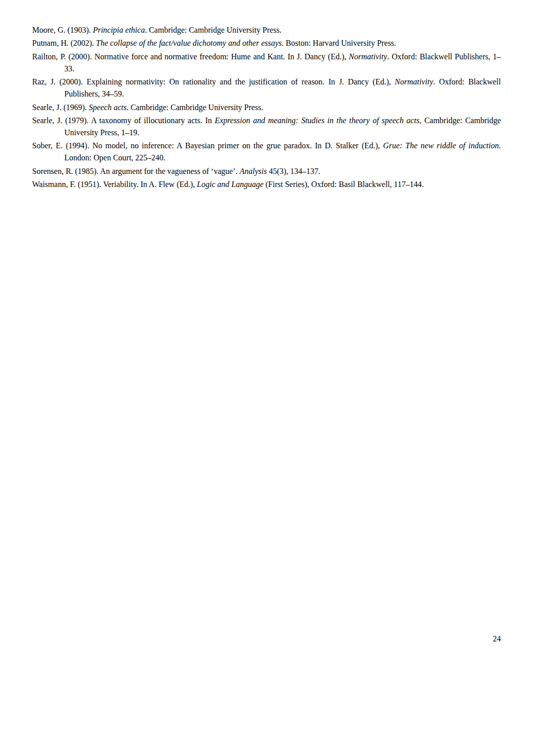Moore, G. (1903). Principia ethica. Cambridge: Cambridge University Press.
Putnam, H. (2002). The collapse of the fact/value dichotomy and other essays. Boston: Harvard University Press.
Railton, P. (2000). Normative force and normative freedom: Hume and Kant. In J. Dancy (Ed.), Normativity. Oxford: Blackwell Publishers, 1–33.
Raz, J. (2000). Explaining normativity: On rationality and the justification of reason. In J. Dancy (Ed.), Normativity. Oxford: Blackwell Publishers, 34–59.
Searle, J. (1969). Speech acts. Cambridge: Cambridge University Press.
Searle, J. (1979). A taxonomy of illocutionary acts. In Expression and meaning: Studies in the theory of speech acts, Cambridge: Cambridge University Press, 1–19.
Sober, E. (1994). No model, no inference: A Bayesian primer on the grue paradox. In D. Stalker (Ed.), Grue: The new riddle of induction. London: Open Court, 225–240.
Sorensen, R. (1985). An argument for the vagueness of ‘vague’. Analysis 45(3), 134–137.
Waismann, F. (1951). Veriability. In A. Flew (Ed.), Logic and Language (First Series), Oxford: Basil Blackwell, 117–144.
24